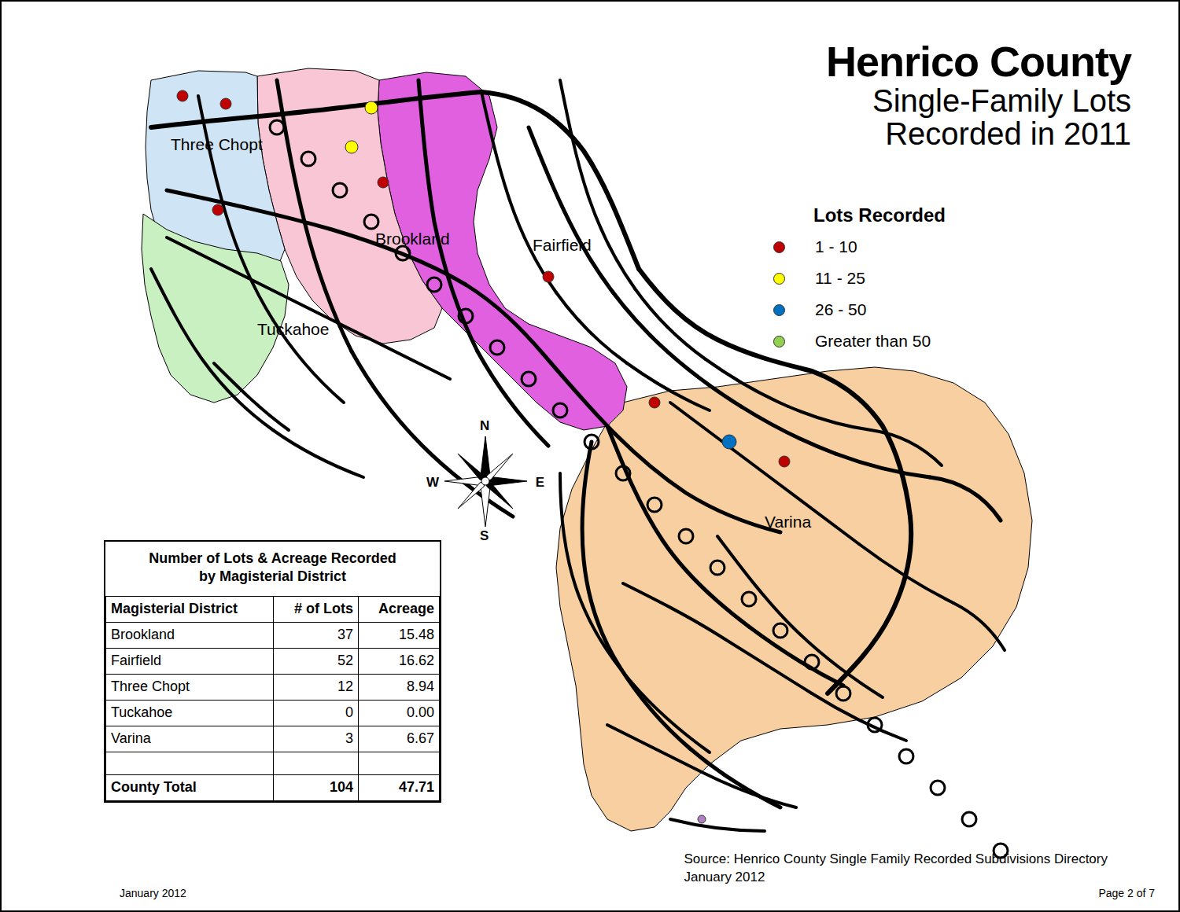Three Chopt
Brookland
Fairfield
Tuckahoe
Varina
Henrico County
Single-Family Lots
Recorded in 2011
Lots Recorded
1 - 10
11 - 25
26 - 50
Greater than 50
N S W E
Number of Lots & Acreage Recorded
by Magisterial District
| Magisterial District | # of Lots | Acreage |
| --- | --- | --- |
| Brookland | 37 | 15.48 |
| Fairfield | 52 | 16.62 |
| Three Chopt | 12 | 8.94 |
| Tuckahoe | 0 | 0.00 |
| Varina | 3 | 6.67 |
| County Total | 104 | 47.71 |
January 2012
Source: Henrico County Single Family Recorded Subdivisions Directory
January 2012
Page 2 of 7